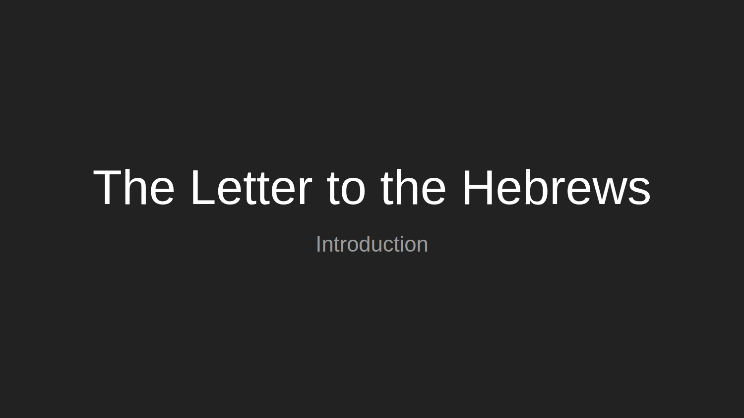The Letter to the Hebrews
Introduction